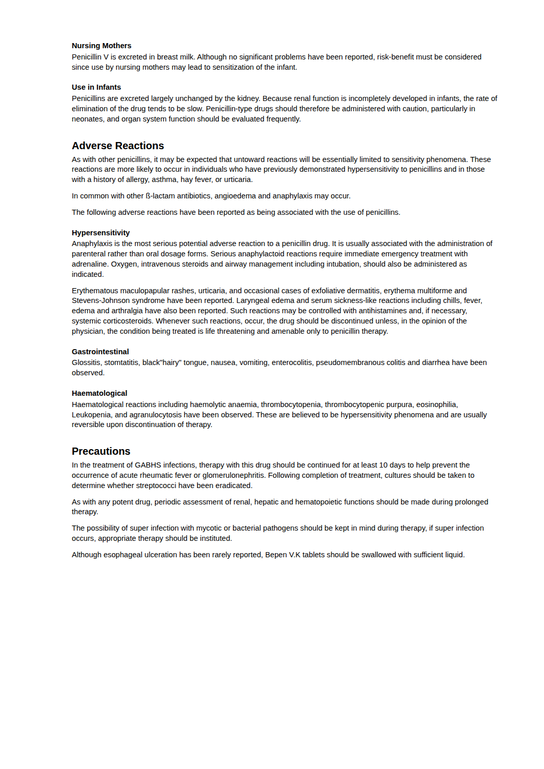Nursing Mothers
Penicillin V is excreted in breast milk. Although no significant problems have been reported, risk-benefit must be considered since use by nursing mothers may lead to sensitization of the infant.
Use in Infants
Penicillins are excreted largely unchanged by the kidney. Because renal function is incompletely developed in infants, the rate of elimination of the drug tends to be slow. Penicillin-type drugs should therefore be administered with caution, particularly in neonates, and organ system function should be evaluated frequently.
Adverse Reactions
As with other penicillins, it may be expected that untoward reactions will be essentially limited to sensitivity phenomena. These reactions are more likely to occur in individuals who have previously demonstrated hypersensitivity to penicillins and in those with a history of allergy, asthma, hay fever, or urticaria.
In common with other ß-lactam antibiotics, angioedema and anaphylaxis may occur.
The following adverse reactions have been reported as being associated with the use of penicillins.
Hypersensitivity
Anaphylaxis is the most serious potential adverse reaction to a penicillin drug. It is usually associated with the administration of parenteral rather than oral dosage forms. Serious anaphylactoid reactions require immediate emergency treatment with adrenaline. Oxygen, intravenous steroids and airway management including intubation, should also be administered as indicated.
Erythematous maculopapular rashes, urticaria, and occasional cases of exfoliative dermatitis, erythema multiforme and Stevens-Johnson syndrome have been reported. Laryngeal edema and serum sickness-like reactions including chills, fever, edema and arthralgia have also been reported. Such reactions may be controlled with antihistamines and, if necessary, systemic corticosteroids. Whenever such reactions, occur, the drug should be discontinued unless, in the opinion of the physician, the condition being treated is life threatening and amenable only to penicillin therapy.
Gastrointestinal
Glossitis, stomtatitis, black"hairy" tongue, nausea, vomiting, enterocolitis, pseudomembranous colitis and diarrhea have been observed.
Haematological
Haematological reactions including haemolytic anaemia, thrombocytopenia, thrombocytopenic purpura, eosinophilia, Leukopenia, and agranulocytosis have been observed. These are believed to be hypersensitivity phenomena and are usually reversible upon discontinuation of therapy.
Precautions
In the treatment of GABHS infections, therapy with this drug should be continued for at least 10 days to help prevent the occurrence of acute rheumatic fever or glomerulonephritis. Following completion of treatment, cultures should be taken to determine whether streptococci have been eradicated.
As with any potent drug, periodic assessment of renal, hepatic and hematopoietic functions should be made during prolonged therapy.
The possibility of super infection with mycotic or bacterial pathogens should be kept in mind during therapy, if super infection occurs, appropriate therapy should be instituted.
Although esophageal ulceration has been rarely reported, Bepen V.K tablets should be swallowed with sufficient liquid.